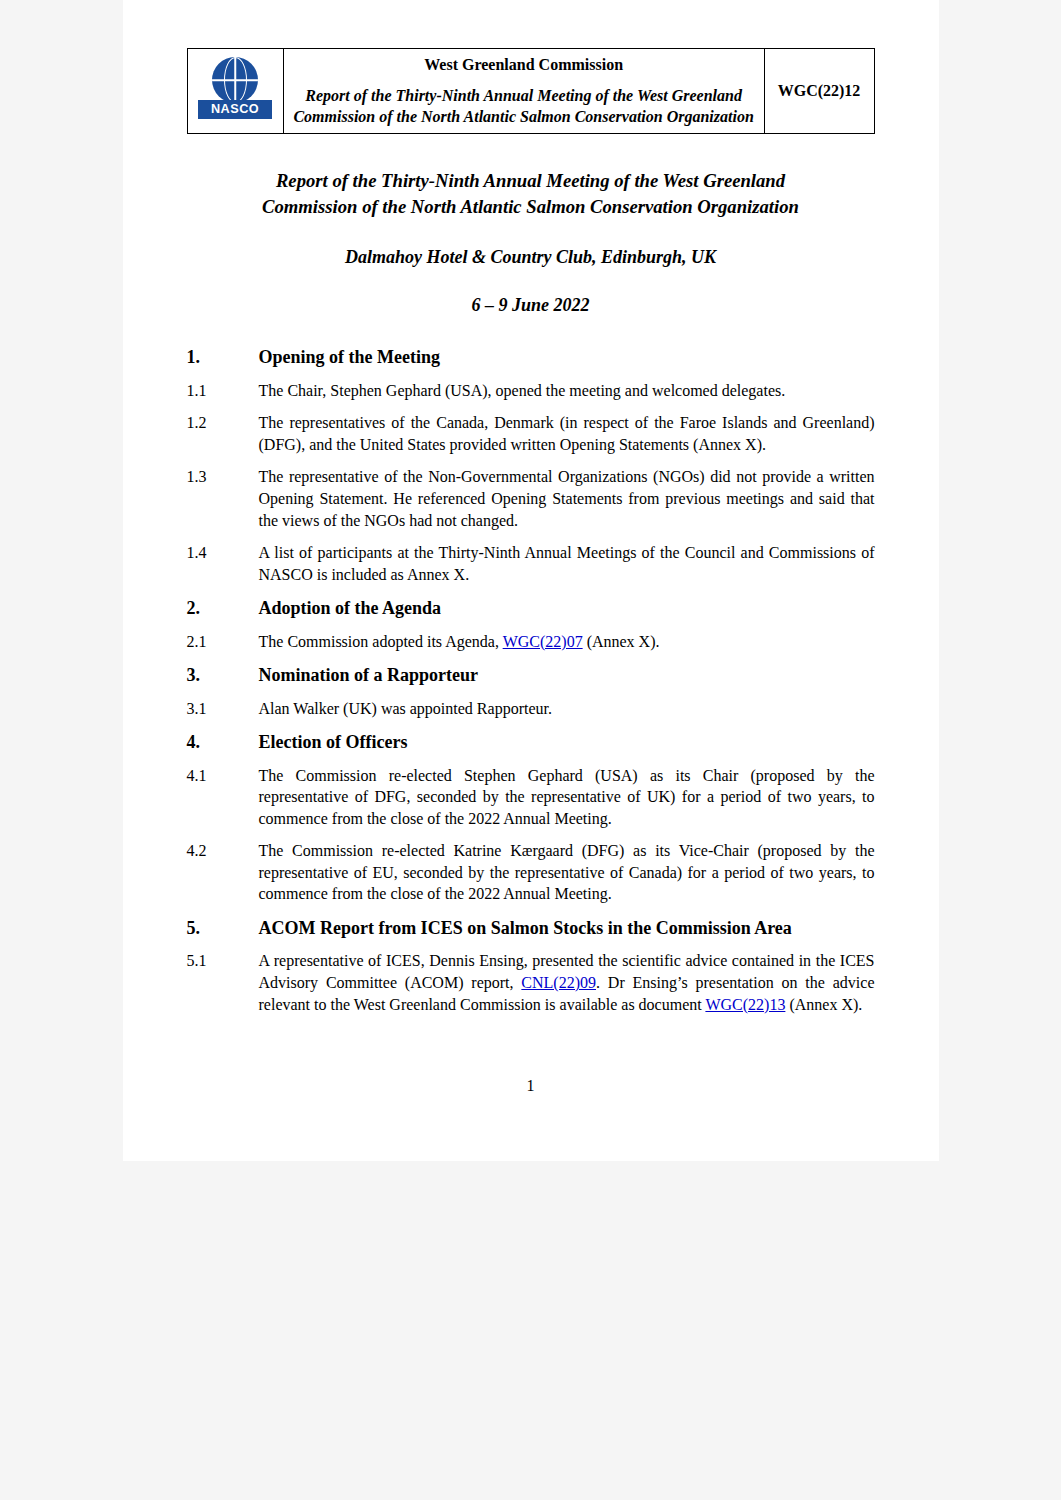| NASCO | West Greenland Commission Report of the Thirty-Ninth Annual Meeting of the West Greenland Commission of the North Atlantic Salmon Conservation Organization | WGC(22)12 |
Report of the Thirty-Ninth Annual Meeting of the West Greenland
Commission of the North Atlantic Salmon Conservation Organization
Dalmahoy Hotel & Country Club, Edinburgh, UK
6 – 9 June 2022
1. Opening of the Meeting
1.1 The Chair, Stephen Gephard (USA), opened the meeting and welcomed delegates.
1.2 The representatives of the Canada, Denmark (in respect of the Faroe Islands and Greenland) (DFG), and the United States provided written Opening Statements (Annex X).
1.3 The representative of the Non-Governmental Organizations (NGOs) did not provide a written Opening Statement. He referenced Opening Statements from previous meetings and said that the views of the NGOs had not changed.
1.4 A list of participants at the Thirty-Ninth Annual Meetings of the Council and Commissions of NASCO is included as Annex X.
2. Adoption of the Agenda
2.1 The Commission adopted its Agenda, WGC(22)07 (Annex X).
3. Nomination of a Rapporteur
3.1 Alan Walker (UK) was appointed Rapporteur.
4. Election of Officers
4.1 The Commission re-elected Stephen Gephard (USA) as its Chair (proposed by the representative of DFG, seconded by the representative of UK) for a period of two years, to commence from the close of the 2022 Annual Meeting.
4.2 The Commission re-elected Katrine Kærgaard (DFG) as its Vice-Chair (proposed by the representative of EU, seconded by the representative of Canada) for a period of two years, to commence from the close of the 2022 Annual Meeting.
5. ACOM Report from ICES on Salmon Stocks in the Commission Area
5.1 A representative of ICES, Dennis Ensing, presented the scientific advice contained in the ICES Advisory Committee (ACOM) report, CNL(22)09. Dr Ensing’s presentation on the advice relevant to the West Greenland Commission is available as document WGC(22)13 (Annex X).
1